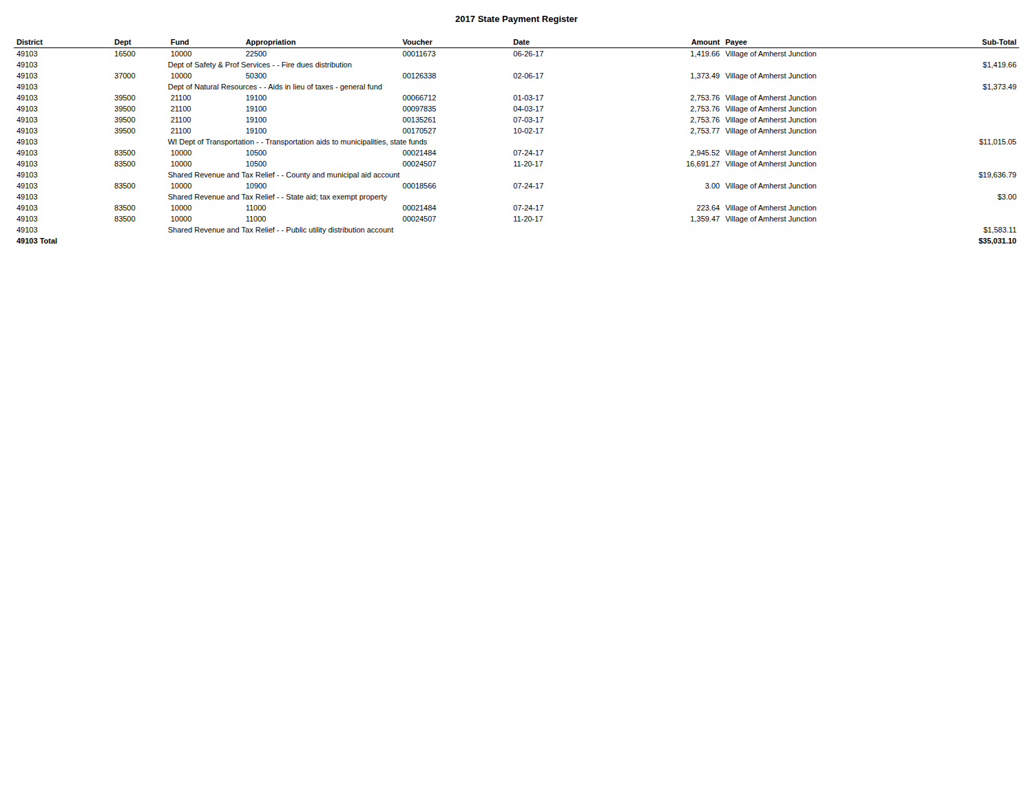2017 State Payment Register
| District | Dept | Fund | Appropriation | Voucher | Date | Amount | Payee | Sub-Total |
| --- | --- | --- | --- | --- | --- | --- | --- | --- |
| 49103 | 16500 | 10000 | 22500 | 00011673 | 06-26-17 | 1,419.66 | Village of Amherst Junction | |
| 49103 | | Dept of Safety & Prof Services - - Fire dues distribution | | $1,419.66 |
| 49103 | 37000 | 10000 | 50300 | 00126338 | 02-06-17 | 1,373.49 | Village of Amherst Junction | |
| 49103 | | Dept of Natural Resources - - Aids in lieu of taxes - general fund | | $1,373.49 |
| 49103 | 39500 | 21100 | 19100 | 00066712 | 01-03-17 | 2,753.76 | Village of Amherst Junction | |
| 49103 | 39500 | 21100 | 19100 | 00097835 | 04-03-17 | 2,753.76 | Village of Amherst Junction | |
| 49103 | 39500 | 21100 | 19100 | 00135261 | 07-03-17 | 2,753.76 | Village of Amherst Junction | |
| 49103 | 39500 | 21100 | 19100 | 00170527 | 10-02-17 | 2,753.77 | Village of Amherst Junction | |
| 49103 | | WI Dept of Transportation - - Transportation aids to municipalities, state funds | | $11,015.05 |
| 49103 | 83500 | 10000 | 10500 | 00021484 | 07-24-17 | 2,945.52 | Village of Amherst Junction | |
| 49103 | 83500 | 10000 | 10500 | 00024507 | 11-20-17 | 16,691.27 | Village of Amherst Junction | |
| 49103 | | Shared Revenue and Tax Relief - - County and municipal aid account | | $19,636.79 |
| 49103 | 83500 | 10000 | 10900 | 00018566 | 07-24-17 | 3.00 | Village of Amherst Junction | |
| 49103 | | Shared Revenue and Tax Relief - - State aid; tax exempt property | | $3.00 |
| 49103 | 83500 | 10000 | 11000 | 00021484 | 07-24-17 | 223.64 | Village of Amherst Junction | |
| 49103 | 83500 | 10000 | 11000 | 00024507 | 11-20-17 | 1,359.47 | Village of Amherst Junction | |
| 49103 | | Shared Revenue and Tax Relief - - Public utility distribution account | | $1,583.11 |
| 49103 Total | | | | | | | | $35,031.10 |